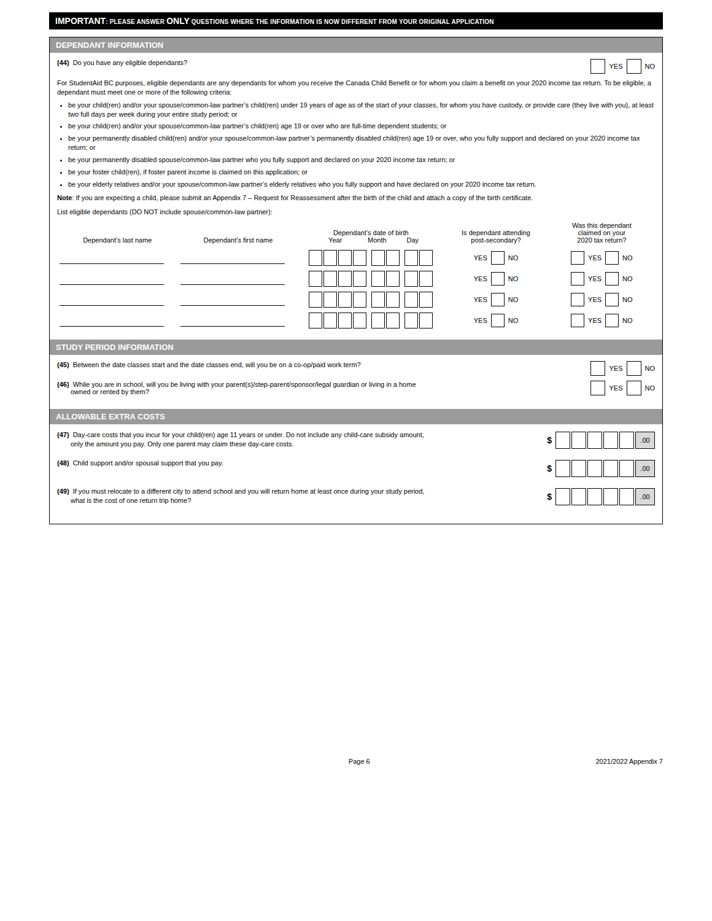IMPORTANT: PLEASE ANSWER ONLY QUESTIONS WHERE THE INFORMATION IS NOW DIFFERENT FROM YOUR ORIGINAL APPLICATION
DEPENDANT INFORMATION
(44) Do you have any eligible dependants?
YES NO
For StudentAid BC purposes, eligible dependants are any dependants for whom you receive the Canada Child Benefit or for whom you claim a benefit on your 2020 income tax return. To be eligible, a dependant must meet one or more of the following criteria:
be your child(ren) and/or your spouse/common-law partner’s child(ren) under 19 years of age as of the start of your classes, for whom you have custody, or provide care (they live with you), at least two full days per week during your entire study period; or
be your child(ren) and/or your spouse/common-law partner’s child(ren) age 19 or over who are full-time dependent students; or
be your permanently disabled child(ren) and/or your spouse/common-law partner’s permanently disabled child(ren) age 19 or over, who you fully support and declared on your 2020 income tax return; or
be your permanently disabled spouse/common-law partner who you fully support and declared on your 2020 income tax return; or
be your foster child(ren), if foster parent income is claimed on this application; or
be your elderly relatives and/or your spouse/common-law partner’s elderly relatives who you fully support and have declared on your 2020 income tax return.
Note: If you are expecting a child, please submit an Appendix 7 – Request for Reassessment after the birth of the child and attach a copy of the birth certificate.
List eligible dependants (DO NOT include spouse/common-law partner):
| Dependant’s last name | Dependant’s first name | Dependant’s date of birth Year Month Day | Is dependant attending post-secondary? | Was this dependant claimed on your 2020 tax return? |
| --- | --- | --- | --- | --- |
| | | | YES NO | YES NO |
| | | | YES NO | YES NO |
| | | | YES NO | YES NO |
| | | | YES NO | YES NO |
STUDY PERIOD INFORMATION
(45) Between the date classes start and the date classes end, will you be on a co-op/paid work term?
YES NO
(46) While you are in school, will you be living with your parent(s)/step-parent/sponsor/legal guardian or living in a home
owned or rented by them?
YES NO
ALLOWABLE EXTRA COSTS
(47) Day-care costs that you incur for your child(ren) age 11 years or under. Do not include any child-care subsidy amount,
only the amount you pay. Only one parent may claim these day-care costs.
$ .00
(48) Child support and/or spousal support that you pay.
$ .00
(49) If you must relocate to a different city to attend school and you will return home at least once during your study period,
what is the cost of one return trip home?
$ .00
Page 6
2021/2022 Appendix 7